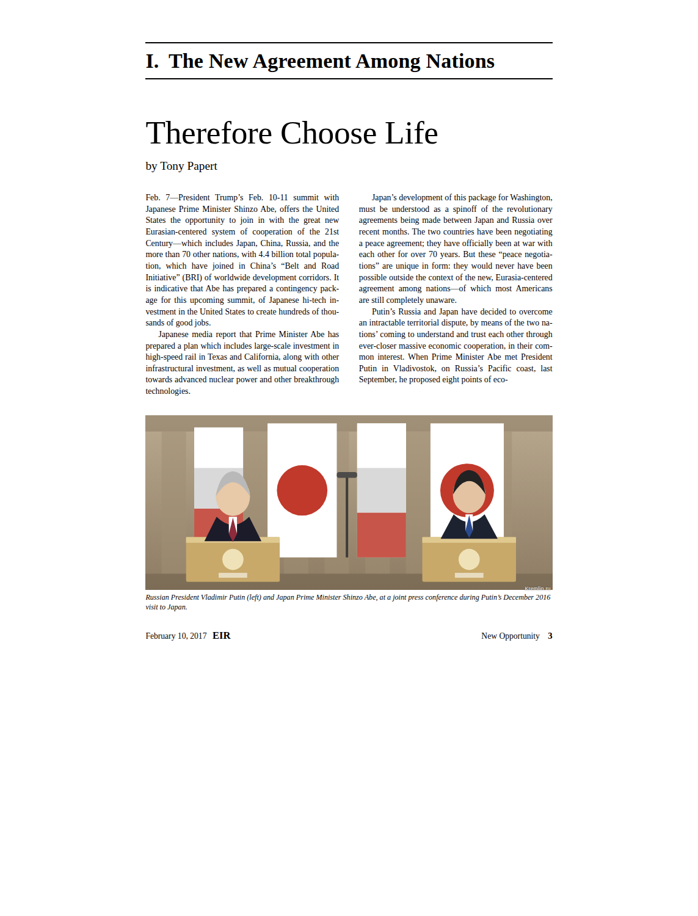I. The New Agreement Among Nations
Therefore Choose Life
by Tony Papert
Feb. 7—President Trump’s Feb. 10-11 summit with Japanese Prime Minister Shinzo Abe, offers the United States the opportunity to join in with the great new Eurasian-centered system of cooperation of the 21st Century—which includes Japan, China, Russia, and the more than 70 other nations, with 4.4 billion total population, which have joined in China’s “Belt and Road Initiative” (BRI) of worldwide development corridors. It is indicative that Abe has prepared a contingency package for this upcoming summit, of Japanese hi-tech investment in the United States to create hundreds of thousands of good jobs.
Japanese media report that Prime Minister Abe has prepared a plan which includes large-scale investment in high-speed rail in Texas and California, along with other infrastructural investment, as well as mutual cooperation towards advanced nuclear power and other breakthrough technologies.
Japan’s development of this package for Washington, must be understood as a spinoff of the revolutionary agreements being made between Japan and Russia over recent months. The two countries have been negotiating a peace agreement; they have officially been at war with each other for over 70 years. But these “peace negotiations” are unique in form: they would never have been possible outside the context of the new, Eurasia-centered agreement among nations—of which most Americans are still completely unaware.
Putin’s Russia and Japan have decided to overcome an intractable territorial dispute, by means of the two nations’ coming to understand and trust each other through ever-closer massive economic cooperation, in their common interest. When Prime Minister Abe met President Putin in Vladivostok, on Russia’s Pacific coast, last September, he proposed eight points of eco-
Kremlin.ru
Russian President Vladimir Putin (left) and Japan Prime Minister Shinzo Abe, at a joint press conference during Putin’s December 2016 visit to Japan.
February 10, 2017EIR
New Opportunity3